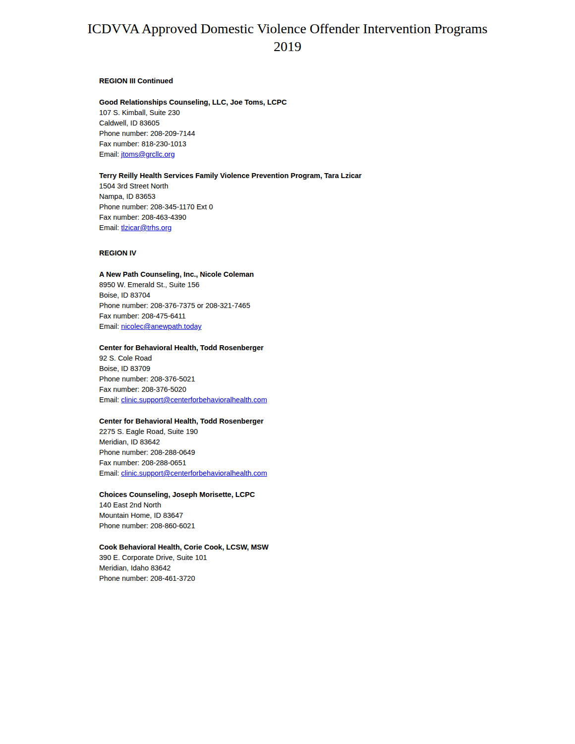ICDVVA Approved Domestic Violence Offender Intervention Programs
2019
REGION III Continued
Good Relationships Counseling, LLC, Joe Toms, LCPC
107 S. Kimball, Suite 230
Caldwell, ID 83605
Phone number: 208-209-7144
Fax number: 818-230-1013
Email: jtoms@grcllc.org
Terry Reilly Health Services Family Violence Prevention Program, Tara Lzicar
1504 3rd Street North
Nampa, ID 83653
Phone number: 208-345-1170 Ext 0
Fax number: 208-463-4390
Email: tlzicar@trhs.org
REGION IV
A New Path Counseling, Inc., Nicole Coleman
8950 W. Emerald St., Suite 156
Boise, ID 83704
Phone number: 208-376-7375 or 208-321-7465
Fax number: 208-475-6411
Email: nicolec@anewpath.today
Center for Behavioral Health, Todd Rosenberger
92 S. Cole Road
Boise, ID 83709
Phone number: 208-376-5021
Fax number: 208-376-5020
Email: clinic.support@centerforbehavioralhealth.com
Center for Behavioral Health, Todd Rosenberger
2275 S. Eagle Road, Suite 190
Meridian, ID 83642
Phone number: 208-288-0649
Fax number: 208-288-0651
Email: clinic.support@centerforbehavioralhealth.com
Choices Counseling, Joseph Morisette, LCPC
140 East 2nd North
Mountain Home, ID 83647
Phone number: 208-860-6021
Cook Behavioral Health, Corie Cook, LCSW, MSW
390 E. Corporate Drive, Suite 101
Meridian, Idaho 83642
Phone number: 208-461-3720